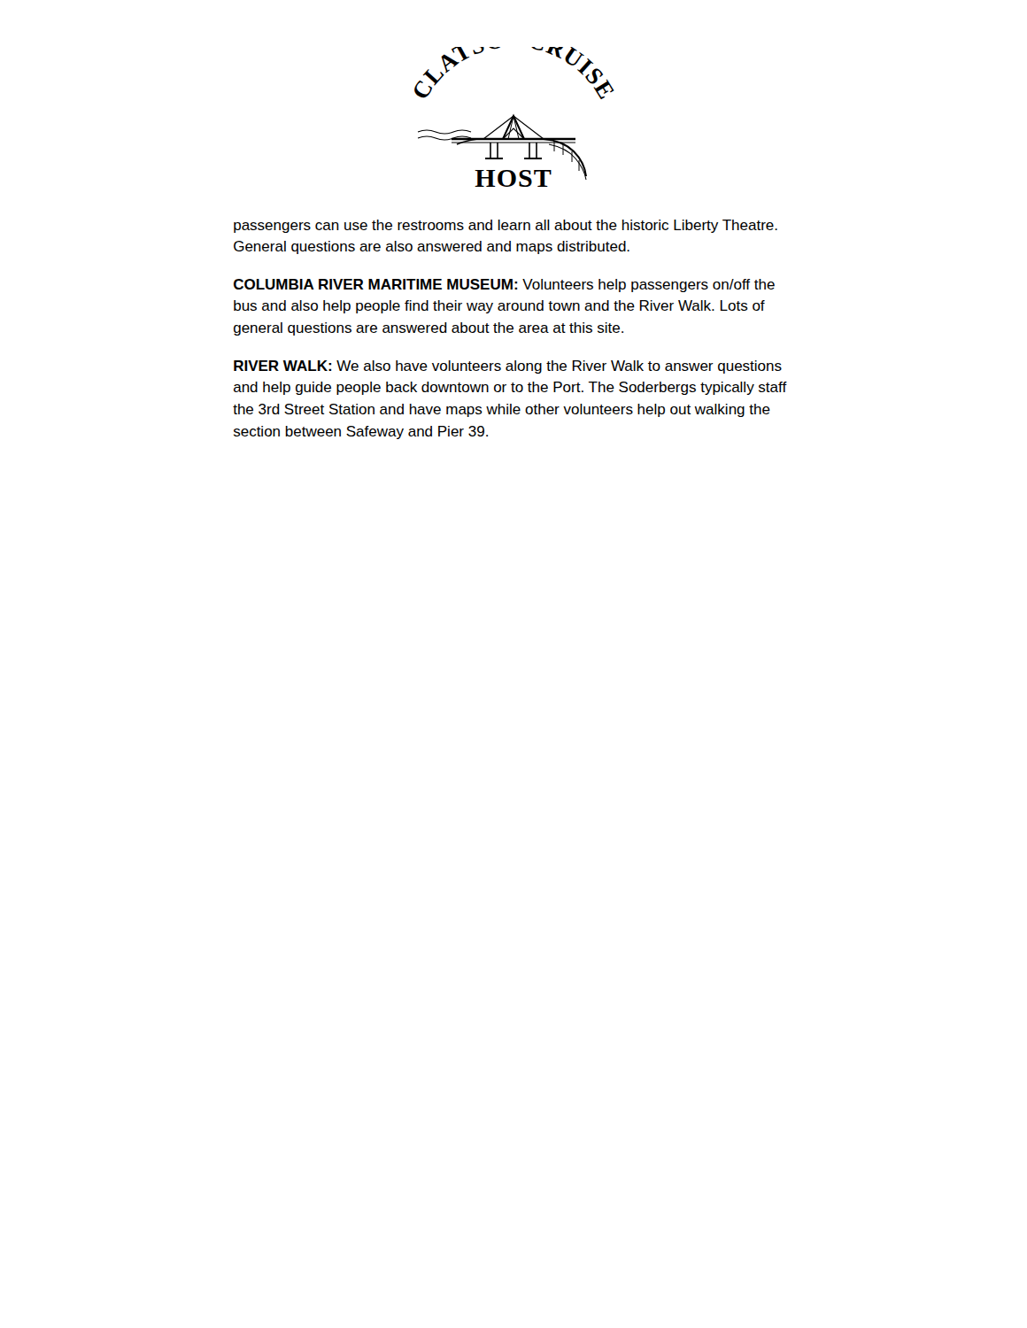CLATSOP CRUISE HOST
passengers can use the restrooms and learn all about the historic Liberty Theatre. General questions are also answered and maps distributed.
COLUMBIA RIVER MARITIME MUSEUM: Volunteers help passengers on/off the bus and also help people find their way around town and the River Walk. Lots of general questions are answered about the area at this site.
RIVER WALK: We also have volunteers along the River Walk to answer questions and help guide people back downtown or to the Port. The Soderbergs typically staff the 3rd Street Station and have maps while other volunteers help out walking the section between Safeway and Pier 39.